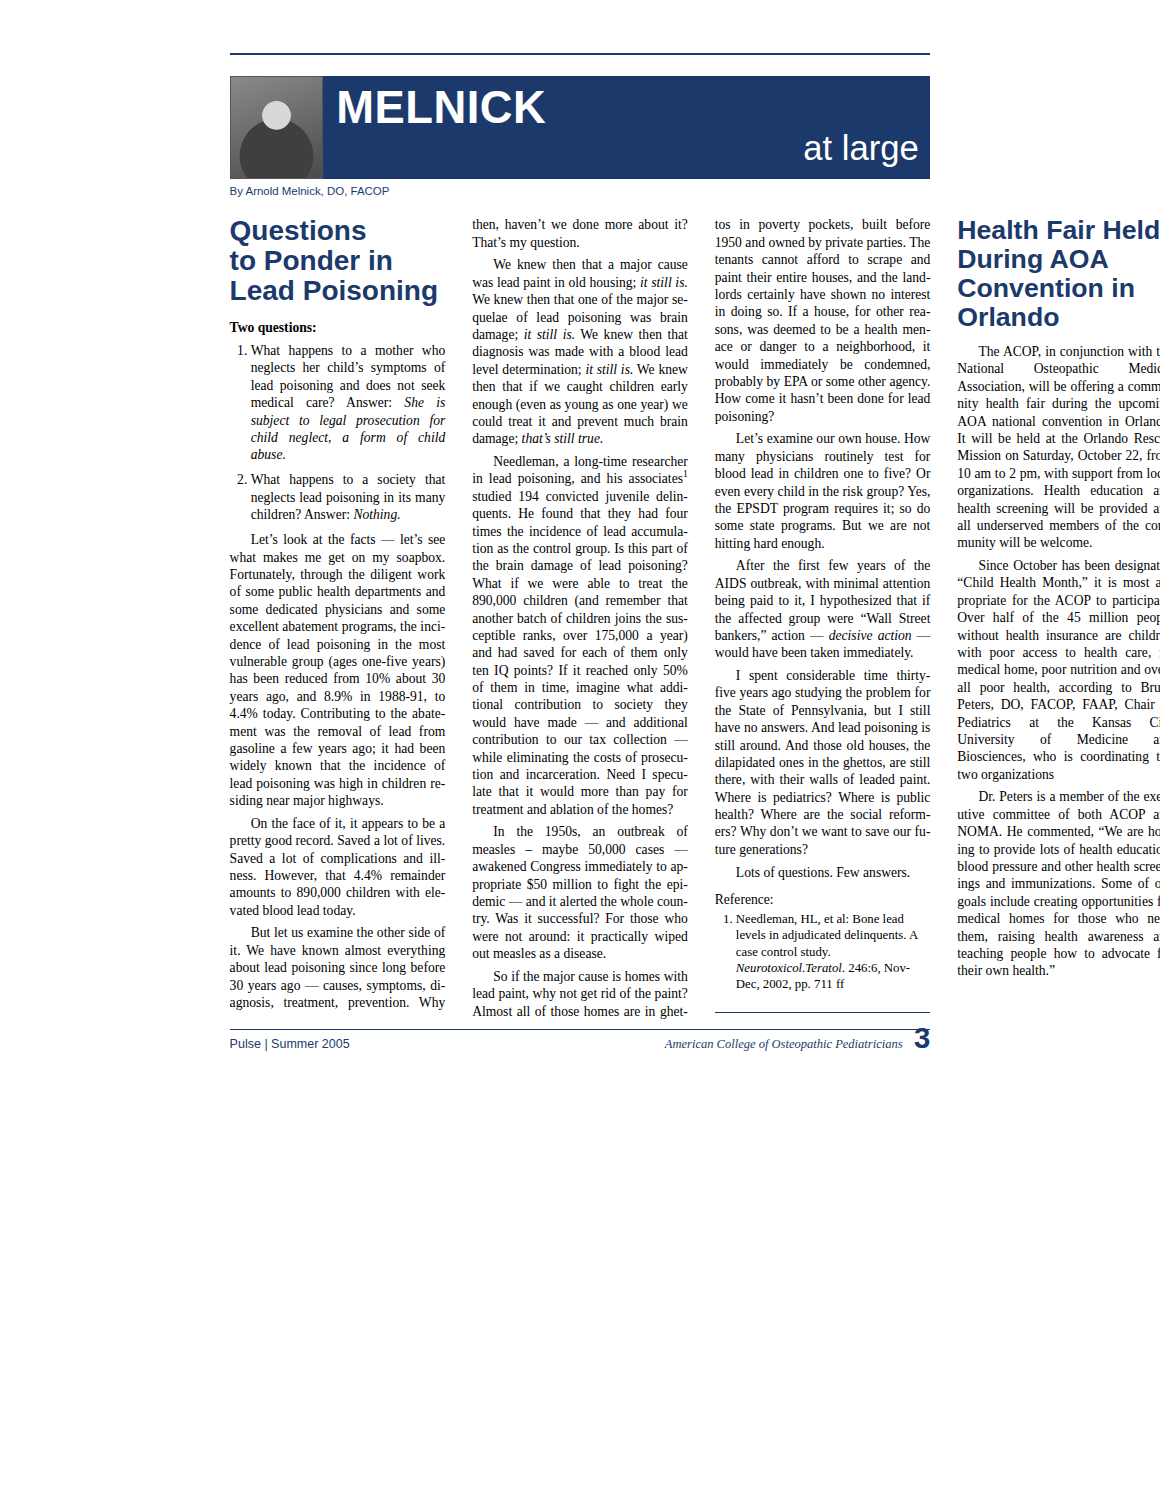MELNICK
at large
By Arnold Melnick, DO, FACOP
Questions
to Ponder in
Lead Poisoning
Two questions:
What happens to a mother who neglects her child’s symptoms of lead poisoning and does not seek medical care? Answer: She is subject to legal prosecution for child neglect, a form of child abuse.
What happens to a society that neglects lead poisoning in its many children? Answer: Nothing.
Let’s look at the facts — let’s see what makes me get on my soapbox. Fortunately, through the diligent work of some public health departments and some dedicated physicians and some excellent abatement programs, the incidence of lead poisoning in the most vulnerable group (ages one-five years) has been reduced from 10% about 30 years ago, and 8.9% in 1988-91, to 4.4% today. Contributing to the abatement was the removal of lead from gasoline a few years ago; it had been widely known that the incidence of lead poisoning was high in children residing near major highways.
On the face of it, it appears to be a pretty good record. Saved a lot of lives. Saved a lot of complications and illness. However, that 4.4% remainder amounts to 890,000 children with elevated blood lead today.
But let us examine the other side of it. We have known almost everything about lead poisoning since long before 30 years ago — causes, symptoms, diagnosis, treatment, prevention. Why then, haven’t we done more about it? That’s my question.
We knew then that a major cause was lead paint in old housing; it still is. We knew then that one of the major sequelae of lead poisoning was brain damage; it still is. We knew then that diagnosis was made with a blood lead level determination; it still is. We knew then that if we caught children early enough (even as young as one year) we could treat it and prevent much brain damage; that’s still true.
Needleman, a long-time researcher in lead poisoning, and his associates1 studied 194 convicted juvenile delinquents. He found that they had four times the incidence of lead accumulation as the control group. Is this part of the brain damage of lead poisoning? What if we were able to treat the 890,000 children (and remember that another batch of children joins the susceptible ranks, over 175,000 a year) and had saved for each of them only ten IQ points? If it reached only 50% of them in time, imagine what additional contribution to society they would have made — and additional contribution to our tax collection — while eliminating the costs of prosecution and incarceration. Need I speculate that it would more than pay for treatment and ablation of the homes?
In the 1950s, an outbreak of measles – maybe 50,000 cases — awakened Congress immediately to appropriate $50 million to fight the epidemic — and it alerted the whole country. Was it successful? For those who were not around: it practically wiped out measles as a disease.
So if the major cause is homes with lead paint, why not get rid of the paint? Almost all of those homes are in ghettos in poverty pockets, built before 1950 and owned by private parties. The tenants cannot afford to scrape and paint their entire houses, and the landlords certainly have shown no interest in doing so. If a house, for other reasons, was deemed to be a health menace or danger to a neighborhood, it would immediately be condemned, probably by EPA or some other agency. How come it hasn’t been done for lead poisoning?
Let’s examine our own house. How many physicians routinely test for blood lead in children one to five? Or even every child in the risk group? Yes, the EPSDT program requires it; so do some state programs. But we are not hitting hard enough.
After the first few years of the AIDS outbreak, with minimal attention being paid to it, I hypothesized that if the affected group were “Wall Street bankers,” action — decisive action — would have been taken immediately.
I spent considerable time thirty-five years ago studying the problem for the State of Pennsylvania, but I still have no answers. And lead poisoning is still around. And those old houses, the dilapidated ones in the ghettos, are still there, with their walls of leaded paint. Where is pediatrics? Where is public health? Where are the social reformers? Why don’t we want to save our future generations?
Lots of questions. Few answers.
Reference:
Needleman, HL, et al: Bone lead levels in adjudicated delinquents. A case control study. Neurotoxicol.Teratol. 246:6, Nov-Dec, 2002, pp. 711 ff
Health Fair Held During AOA Convention in Orlando
The ACOP, in conjunction with the National Osteopathic Medical Association, will be offering a community health fair during the upcoming AOA national convention in Orlando. It will be held at the Orlando Rescue Mission on Saturday, October 22, from 10 am to 2 pm, with support from local organizations. Health education and health screening will be provided and all underserved members of the community will be welcome.
Since October has been designated “Child Health Month,” it is most appropriate for the ACOP to participate. Over half of the 45 million people without health insurance are children with poor access to health care, no medical home, poor nutrition and overall poor health, according to Bruce Peters, DO, FACOP, FAAP, Chair of Pediatrics at the Kansas City University of Medicine and Biosciences, who is coordinating the two organizations
Dr. Peters is a member of the executive committee of both ACOP and NOMA. He commented, “We are hoping to provide lots of health education, blood pressure and other health screenings and immunizations. Some of our goals include creating opportunities for medical homes for those who need them, raising health awareness and teaching people how to advocate for their own health.”
Pulse | Summer 2005
American College of Osteopathic Pediatricians 3